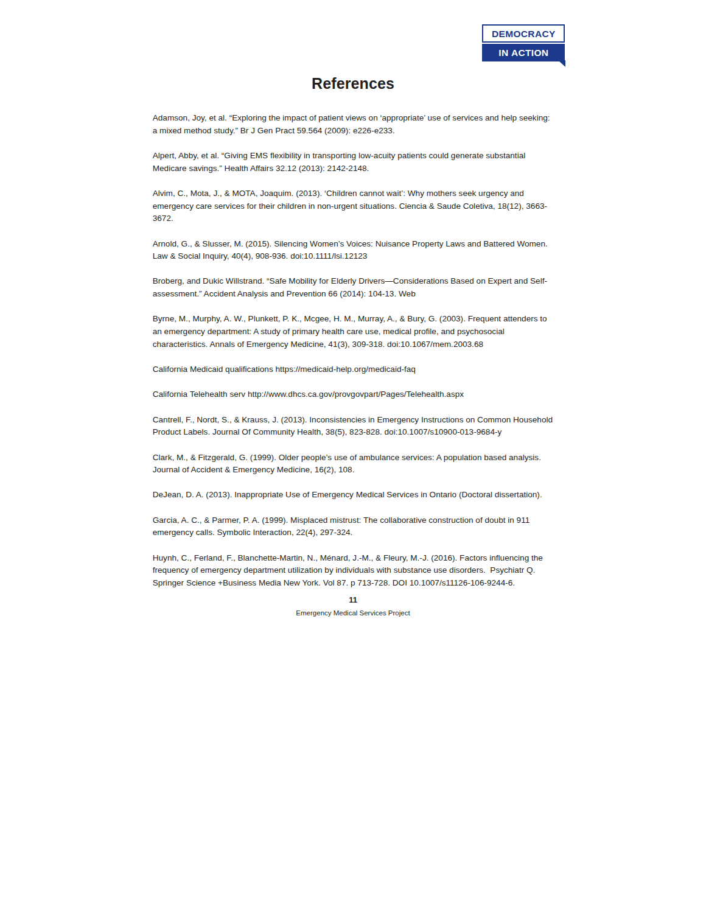DEMOCRACY IN ACTION
References
Adamson, Joy, et al. “Exploring the impact of patient views on ‘appropriate’ use of services and help seeking: a mixed method study.” Br J Gen Pract 59.564 (2009): e226-e233.
Alpert, Abby, et al. “Giving EMS flexibility in transporting low-acuity patients could generate substantial Medicare savings.” Health Affairs 32.12 (2013): 2142-2148.
Alvim, C., Mota, J., & MOTA, Joaquim. (2013). ‘Children cannot wait’: Why mothers seek urgency and emergency care services for their children in non-urgent situations. Ciencia & Saude Coletiva, 18(12), 3663-3672.
Arnold, G., & Slusser, M. (2015). Silencing Women’s Voices: Nuisance Property Laws and Battered Women. Law & Social Inquiry, 40(4), 908-936. doi:10.1111/lsi.12123
Broberg, and Dukic Willstrand. “Safe Mobility for Elderly Drivers—Considerations Based on Expert and Self-assessment.” Accident Analysis and Prevention 66 (2014): 104-13. Web
Byrne, M., Murphy, A. W., Plunkett, P. K., Mcgee, H. M., Murray, A., & Bury, G. (2003). Frequent attenders to an emergency department: A study of primary health care use, medical profile, and psychosocial characteristics. Annals of Emergency Medicine, 41(3), 309-318. doi:10.1067/mem.2003.68
California Medicaid qualifications https://medicaid-help.org/medicaid-faq
California Telehealth serv http://www.dhcs.ca.gov/provgovpart/Pages/Telehealth.aspx
Cantrell, F., Nordt, S., & Krauss, J. (2013). Inconsistencies in Emergency Instructions on Common Household Product Labels. Journal Of Community Health, 38(5), 823-828. doi:10.1007/s10900-013-9684-y
Clark, M., & Fitzgerald, G. (1999). Older people’s use of ambulance services: A population based analysis. Journal of Accident & Emergency Medicine, 16(2), 108.
DeJean, D. A. (2013). Inappropriate Use of Emergency Medical Services in Ontario (Doctoral dissertation).
Garcia, A. C., & Parmer, P. A. (1999). Misplaced mistrust: The collaborative construction of doubt in 911 emergency calls. Symbolic Interaction, 22(4), 297-324.
Huynh, C., Ferland, F., Blanchette-Martin, N., Ménard, J.-M., & Fleury, M.-J. (2016). Factors influencing the frequency of emergency department utilization by individuals with substance use disorders. Psychiatr Q. Springer Science +Business Media New York. Vol 87. p 713-728. DOI 10.1007/s11126-106-9244-6.
11
Emergency Medical Services Project